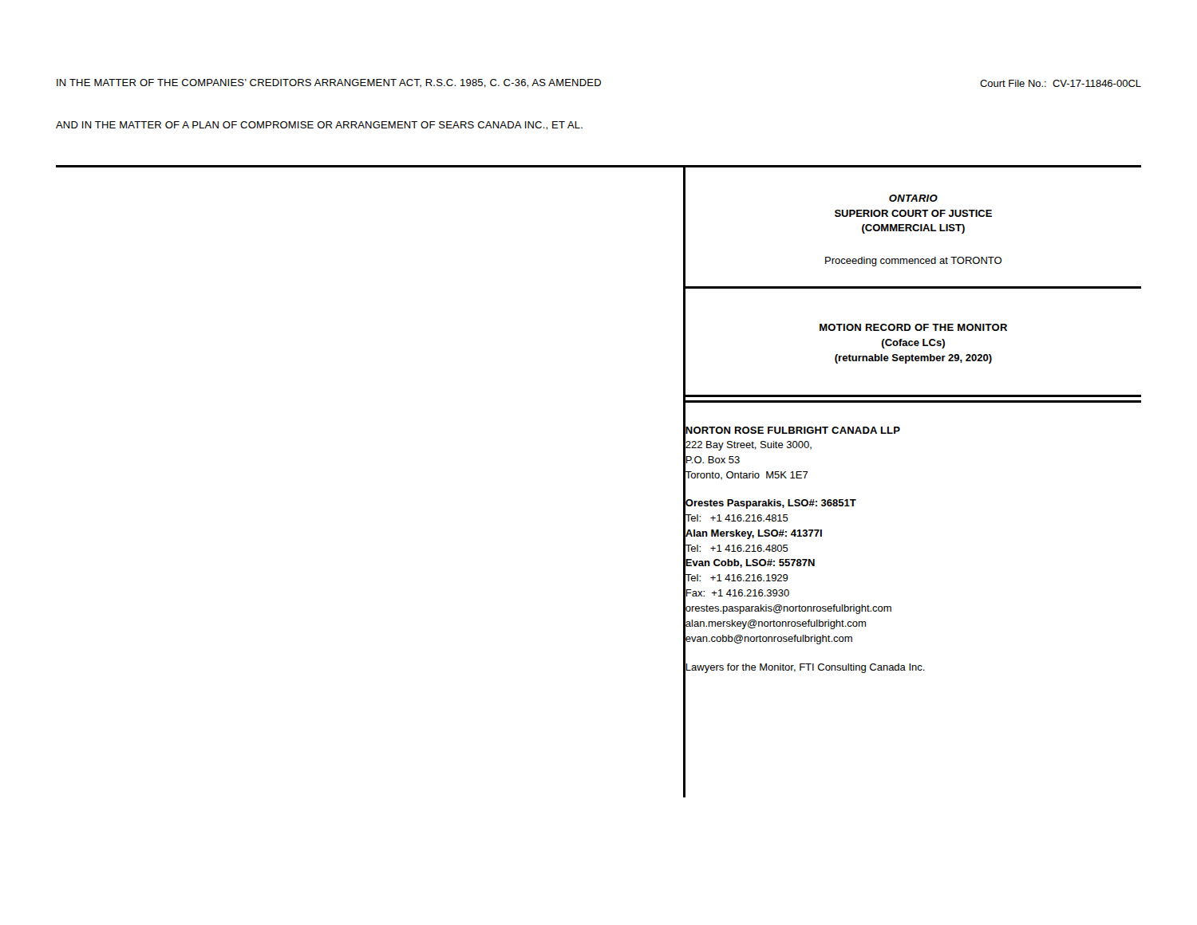IN THE MATTER OF THE COMPANIES’ CREDITORS ARRANGEMENT ACT, R.S.C. 1985, c. C-36, AS AMENDED
AND IN THE MATTER OF A PLAN OF COMPROMISE OR ARRANGEMENT OF SEARS CANADA INC., et al.
Court File No.: CV-17-11846-00CL
ONTARIO
SUPERIOR COURT OF JUSTICE
(COMMERCIAL LIST)
Proceeding commenced at TORONTO
MOTION RECORD OF THE MONITOR
(Coface LCs)
(returnable September 29, 2020)
NORTON ROSE FULBRIGHT CANADA LLP
222 Bay Street, Suite 3000,
P.O. Box 53
Toronto, Ontario M5K 1E7
Orestes Pasparakis, LSO#: 36851T
Tel: +1 416.216.4815
Alan Merskey, LSO#: 41377I
Tel: +1 416.216.4805
Evan Cobb, LSO#: 55787N
Tel: +1 416.216.1929
Fax: +1 416.216.3930
orestes.pasparakis@nortonrosefulbright.com
alan.merskey@nortonrosefulbright.com
evan.cobb@nortonrosefulbright.com
Lawyers for the Monitor, FTI Consulting Canada Inc.